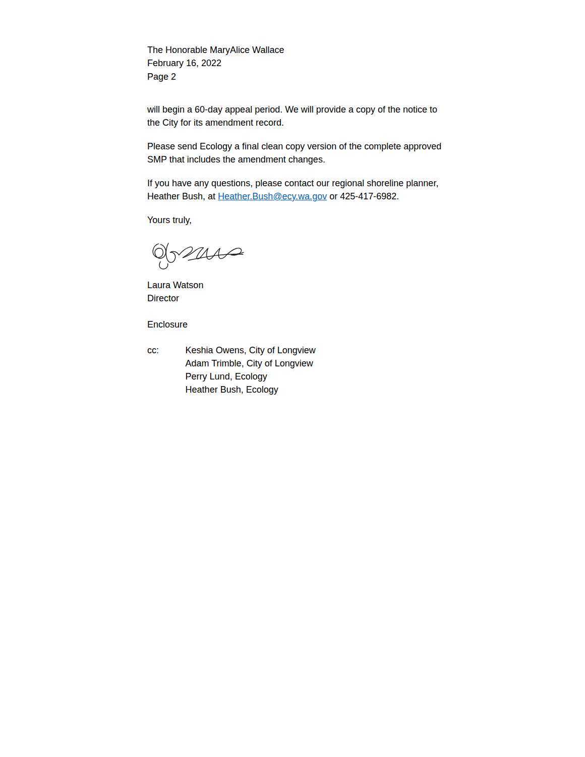The Honorable MaryAlice Wallace
February 16, 2022
Page 2
will begin a 60-day appeal period. We will provide a copy of the notice to the City for its amendment record.
Please send Ecology a final clean copy version of the complete approved SMP that includes the amendment changes.
If you have any questions, please contact our regional shoreline planner, Heather Bush, at Heather.Bush@ecy.wa.gov or 425-417-6982.
Yours truly,
Laura Watson
Director
Enclosure
cc:
Keshia Owens, City of Longview
Adam Trimble, City of Longview
Perry Lund, Ecology
Heather Bush, Ecology